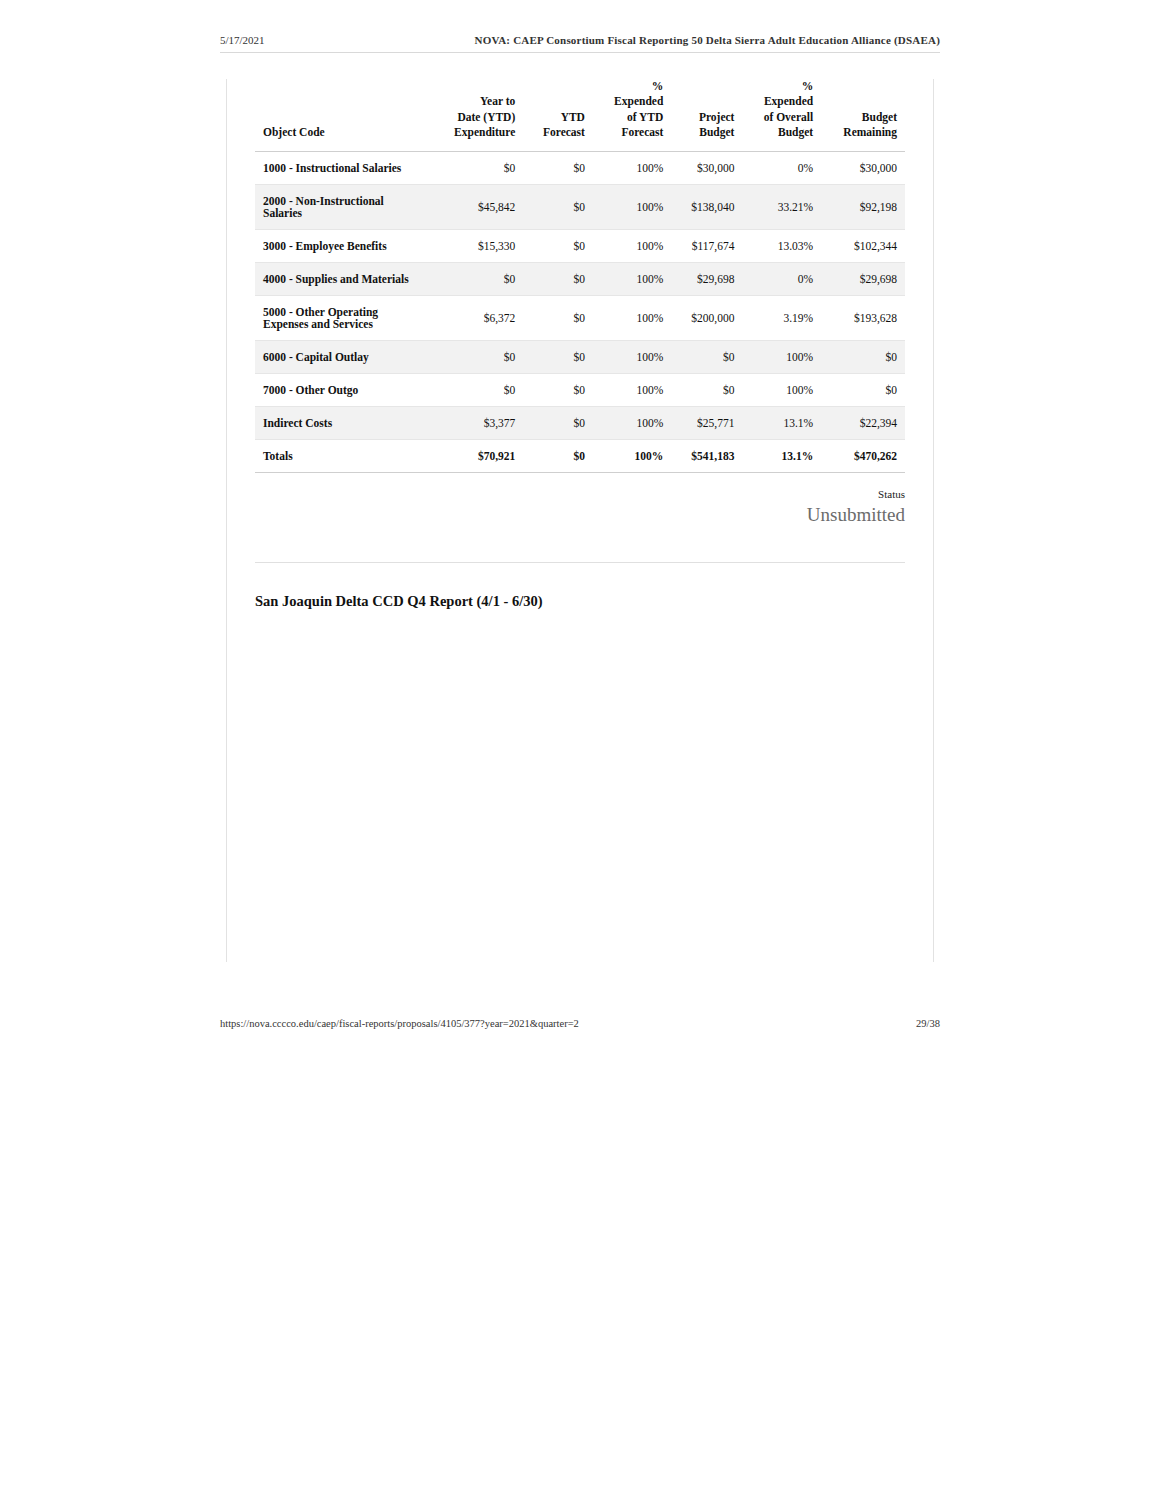5/17/2021
NOVA: CAEP Consortium Fiscal Reporting 50 Delta Sierra Adult Education Alliance (DSAEA)
| Object Code | Year to Date (YTD) Expenditure | YTD Forecast | % Expended of YTD Forecast | Project Budget | % Expended of Overall Budget | Budget Remaining |
| --- | --- | --- | --- | --- | --- | --- |
| 1000 - Instructional Salaries | $0 | $0 | 100% | $30,000 | 0% | $30,000 |
| 2000 - Non-Instructional Salaries | $45,842 | $0 | 100% | $138,040 | 33.21% | $92,198 |
| 3000 - Employee Benefits | $15,330 | $0 | 100% | $117,674 | 13.03% | $102,344 |
| 4000 - Supplies and Materials | $0 | $0 | 100% | $29,698 | 0% | $29,698 |
| 5000 - Other Operating Expenses and Services | $6,372 | $0 | 100% | $200,000 | 3.19% | $193,628 |
| 6000 - Capital Outlay | $0 | $0 | 100% | $0 | 100% | $0 |
| 7000 - Other Outgo | $0 | $0 | 100% | $0 | 100% | $0 |
| Indirect Costs | $3,377 | $0 | 100% | $25,771 | 13.1% | $22,394 |
| Totals | $70,921 | $0 | 100% | $541,183 | 13.1% | $470,262 |
Status
Unsubmitted
San Joaquin Delta CCD Q4 Report (4/1 - 6/30)
https://nova.cccco.edu/caep/fiscal-reports/proposals/4105/377?year=2021&quarter=2
29/38